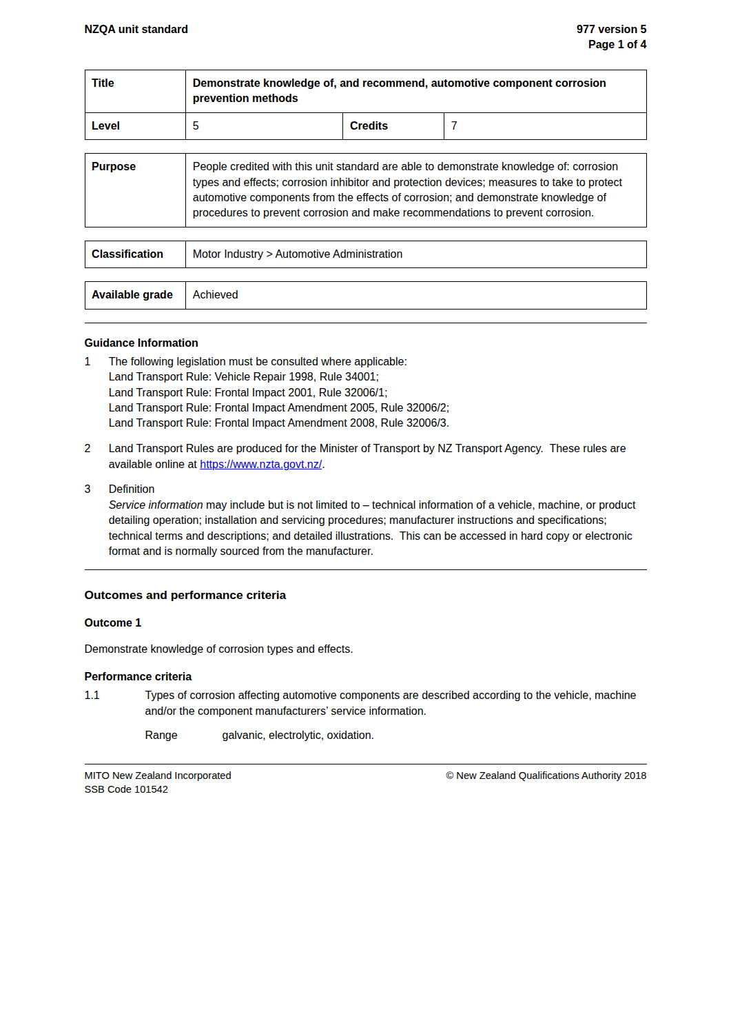NZQA unit standard
977 version 5
Page 1 of 4
| Title | Demonstrate knowledge of, and recommend, automotive component corrosion prevention methods |
| Level | 5 | Credits | 7 |
| Purpose | People credited with this unit standard are able to demonstrate knowledge of: corrosion types and effects; corrosion inhibitor and protection devices; measures to take to protect automotive components from the effects of corrosion; and demonstrate knowledge of procedures to prevent corrosion and make recommendations to prevent corrosion. |
| Classification | Motor Industry > Automotive Administration |
| Available grade | Achieved |
Guidance Information
1
The following legislation must be consulted where applicable:
Land Transport Rule: Vehicle Repair 1998, Rule 34001;
Land Transport Rule: Frontal Impact 2001, Rule 32006/1;
Land Transport Rule: Frontal Impact Amendment 2005, Rule 32006/2;
Land Transport Rule: Frontal Impact Amendment 2008, Rule 32006/3.
2
Land Transport Rules are produced for the Minister of Transport by NZ Transport Agency. These rules are available online at https://www.nzta.govt.nz/.
3
Definition
Service information may include but is not limited to – technical information of a vehicle, machine, or product detailing operation; installation and servicing procedures; manufacturer instructions and specifications; technical terms and descriptions; and detailed illustrations. This can be accessed in hard copy or electronic format and is normally sourced from the manufacturer.
Outcomes and performance criteria
Outcome 1
Demonstrate knowledge of corrosion types and effects.
Performance criteria
1.1
Types of corrosion affecting automotive components are described according to the vehicle, machine and/or the component manufacturers’ service information.
Range
galvanic, electrolytic, oxidation.
MITO New Zealand Incorporated
SSB Code 101542
© New Zealand Qualifications Authority 2018